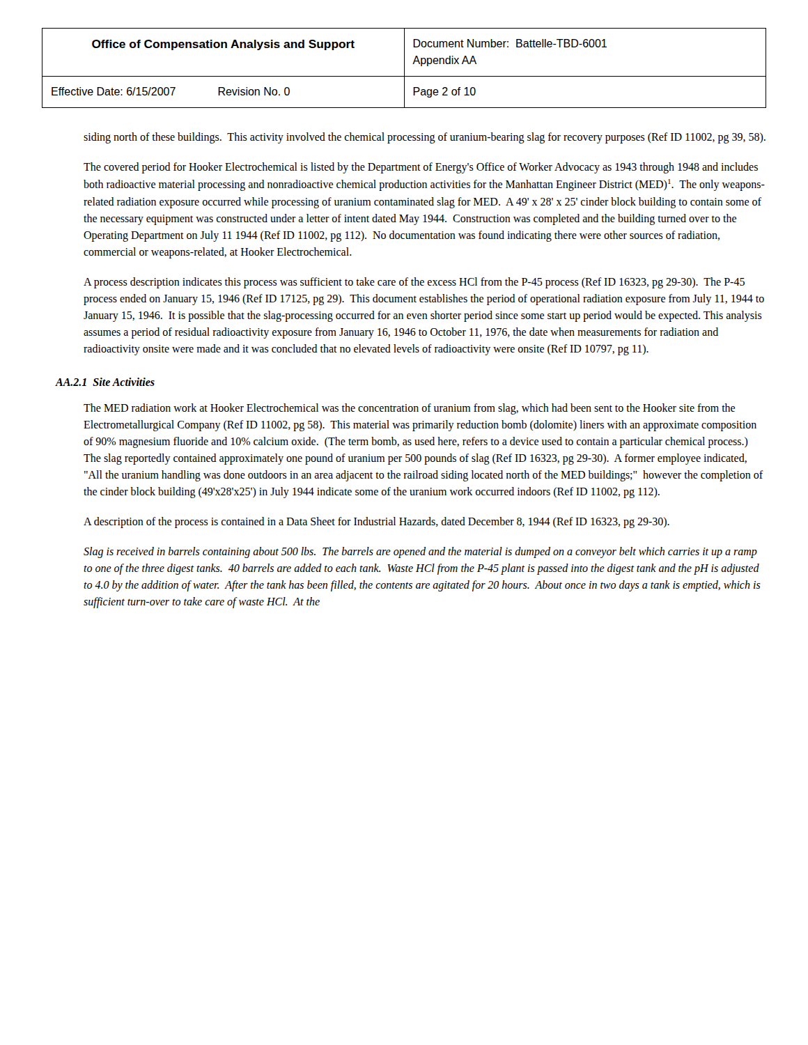| Office of Compensation Analysis and Support | Document Number: Battelle-TBD-6001 Appendix AA |
| Effective Date: 6/15/2007 Revision No. 0 | Page 2 of 10 |
siding north of these buildings. This activity involved the chemical processing of uranium-bearing slag for recovery purposes (Ref ID 11002, pg 39, 58).
The covered period for Hooker Electrochemical is listed by the Department of Energy's Office of Worker Advocacy as 1943 through 1948 and includes both radioactive material processing and nonradioactive chemical production activities for the Manhattan Engineer District (MED)1. The only weapons-related radiation exposure occurred while processing of uranium contaminated slag for MED. A 49' x 28' x 25' cinder block building to contain some of the necessary equipment was constructed under a letter of intent dated May 1944. Construction was completed and the building turned over to the Operating Department on July 11 1944 (Ref ID 11002, pg 112). No documentation was found indicating there were other sources of radiation, commercial or weapons-related, at Hooker Electrochemical.
A process description indicates this process was sufficient to take care of the excess HCl from the P-45 process (Ref ID 16323, pg 29-30). The P-45 process ended on January 15, 1946 (Ref ID 17125, pg 29). This document establishes the period of operational radiation exposure from July 11, 1944 to January 15, 1946. It is possible that the slag-processing occurred for an even shorter period since some start up period would be expected. This analysis assumes a period of residual radioactivity exposure from January 16, 1946 to October 11, 1976, the date when measurements for radiation and radioactivity onsite were made and it was concluded that no elevated levels of radioactivity were onsite (Ref ID 10797, pg 11).
AA.2.1 Site Activities
The MED radiation work at Hooker Electrochemical was the concentration of uranium from slag, which had been sent to the Hooker site from the Electrometallurgical Company (Ref ID 11002, pg 58). This material was primarily reduction bomb (dolomite) liners with an approximate composition of 90% magnesium fluoride and 10% calcium oxide. (The term bomb, as used here, refers to a device used to contain a particular chemical process.) The slag reportedly contained approximately one pound of uranium per 500 pounds of slag (Ref ID 16323, pg 29-30). A former employee indicated, "All the uranium handling was done outdoors in an area adjacent to the railroad siding located north of the MED buildings;" however the completion of the cinder block building (49'x28'x25') in July 1944 indicate some of the uranium work occurred indoors (Ref ID 11002, pg 112).
A description of the process is contained in a Data Sheet for Industrial Hazards, dated December 8, 1944 (Ref ID 16323, pg 29-30).
Slag is received in barrels containing about 500 lbs. The barrels are opened and the material is dumped on a conveyor belt which carries it up a ramp to one of the three digest tanks. 40 barrels are added to each tank. Waste HCl from the P-45 plant is passed into the digest tank and the pH is adjusted to 4.0 by the addition of water. After the tank has been filled, the contents are agitated for 20 hours. About once in two days a tank is emptied, which is sufficient turn-over to take care of waste HCl. At the